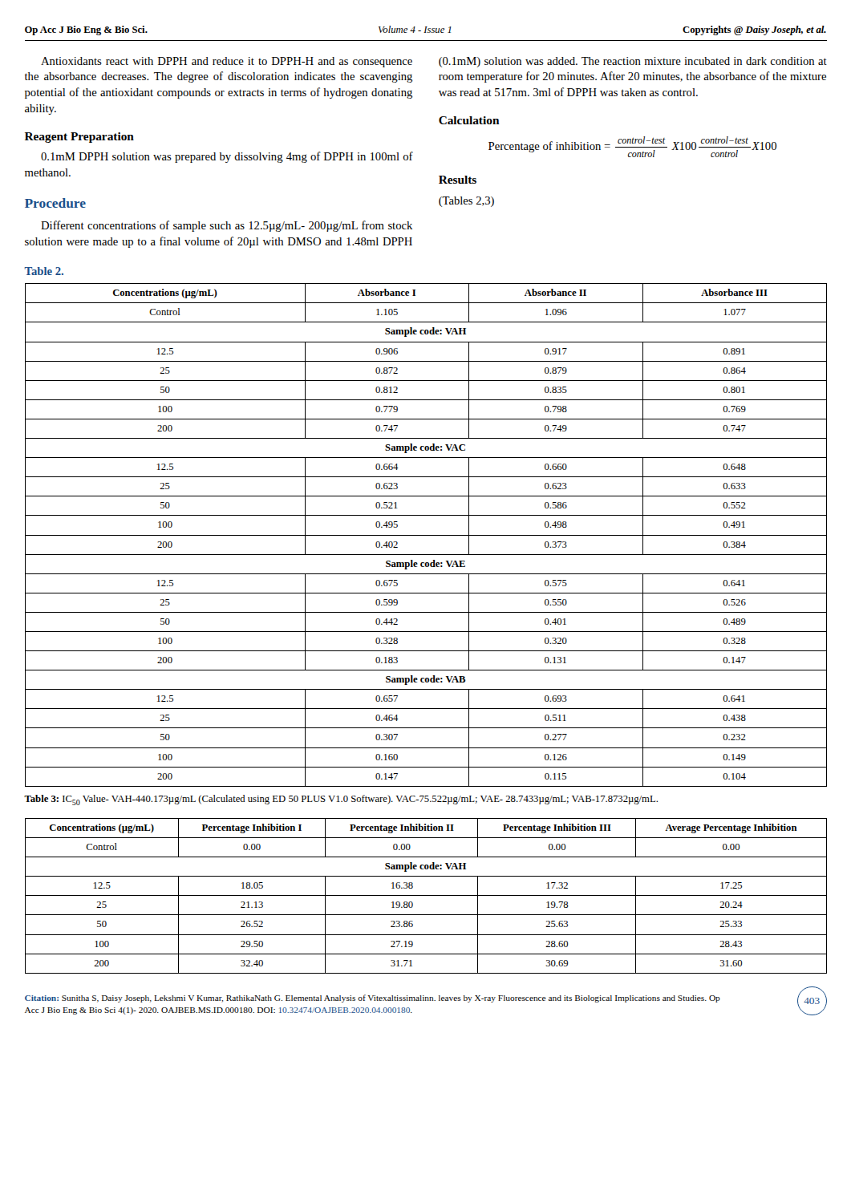Op Acc J Bio Eng & Bio Sci.
Volume 4 - Issue 1
Copyrights @ Daisy Joseph, et al.
Antioxidants react with DPPH and reduce it to DPPH-H and as consequence the absorbance decreases. The degree of discoloration indicates the scavenging potential of the antioxidant compounds or extracts in terms of hydrogen donating ability.
Reagent Preparation
0.1mM DPPH solution was prepared by dissolving 4mg of DPPH in 100ml of methanol.
Procedure
Different concentrations of sample such as 12.5µg/mL- 200µg/mL from stock solution were made up to a final volume of 20µl with DMSO and 1.48ml DPPH (0.1mM) solution was added. The reaction mixture incubated in dark condition at room temperature for 20 minutes. After 20 minutes, the absorbance of the mixture was read at 517nm. 3ml of DPPH was taken as control.
Calculation
Percentage of inhibition = control−test control X100control−test control X100
Results
(Tables 2,3)
Table 2.
| Concentrations (µg/mL) | Absorbance I | Absorbance II | Absorbance III |
| --- | --- | --- | --- |
| Control | 1.105 | 1.096 | 1.077 |
| Sample code: VAH |
| 12.5 | 0.906 | 0.917 | 0.891 |
| 25 | 0.872 | 0.879 | 0.864 |
| 50 | 0.812 | 0.835 | 0.801 |
| 100 | 0.779 | 0.798 | 0.769 |
| 200 | 0.747 | 0.749 | 0.747 |
| Sample code: VAC |
| 12.5 | 0.664 | 0.660 | 0.648 |
| 25 | 0.623 | 0.623 | 0.633 |
| 50 | 0.521 | 0.586 | 0.552 |
| 100 | 0.495 | 0.498 | 0.491 |
| 200 | 0.402 | 0.373 | 0.384 |
| Sample code: VAE |
| 12.5 | 0.675 | 0.575 | 0.641 |
| 25 | 0.599 | 0.550 | 0.526 |
| 50 | 0.442 | 0.401 | 0.489 |
| 100 | 0.328 | 0.320 | 0.328 |
| 200 | 0.183 | 0.131 | 0.147 |
| Sample code: VAB |
| 12.5 | 0.657 | 0.693 | 0.641 |
| 25 | 0.464 | 0.511 | 0.438 |
| 50 | 0.307 | 0.277 | 0.232 |
| 100 | 0.160 | 0.126 | 0.149 |
| 200 | 0.147 | 0.115 | 0.104 |
Table 3: IC50 Value- VAH-440.173µg/mL (Calculated using ED 50 PLUS V1.0 Software). VAC-75.522µg/mL; VAE- 28.7433µg/mL; VAB-17.8732µg/mL.
| Concentrations (µg/mL) | Percentage Inhibition I | Percentage Inhibition II | Percentage Inhibition III | Average Percentage Inhibition |
| --- | --- | --- | --- | --- |
| Control | 0.00 | 0.00 | 0.00 | 0.00 |
| Sample code: VAH |
| 12.5 | 18.05 | 16.38 | 17.32 | 17.25 |
| 25 | 21.13 | 19.80 | 19.78 | 20.24 |
| 50 | 26.52 | 23.86 | 25.63 | 25.33 |
| 100 | 29.50 | 27.19 | 28.60 | 28.43 |
| 200 | 32.40 | 31.71 | 30.69 | 31.60 |
Citation: Sunitha S, Daisy Joseph, Lekshmi V Kumar, RathikaNath G. Elemental Analysis of Vitexaltissimalinn. leaves by X-ray Fluorescence and its Biological Implications and Studies. Op Acc J Bio Eng & Bio Sci 4(1)- 2020. OAJBEB.MS.ID.000180. DOI: 10.32474/OAJBEB.2020.04.000180.
403